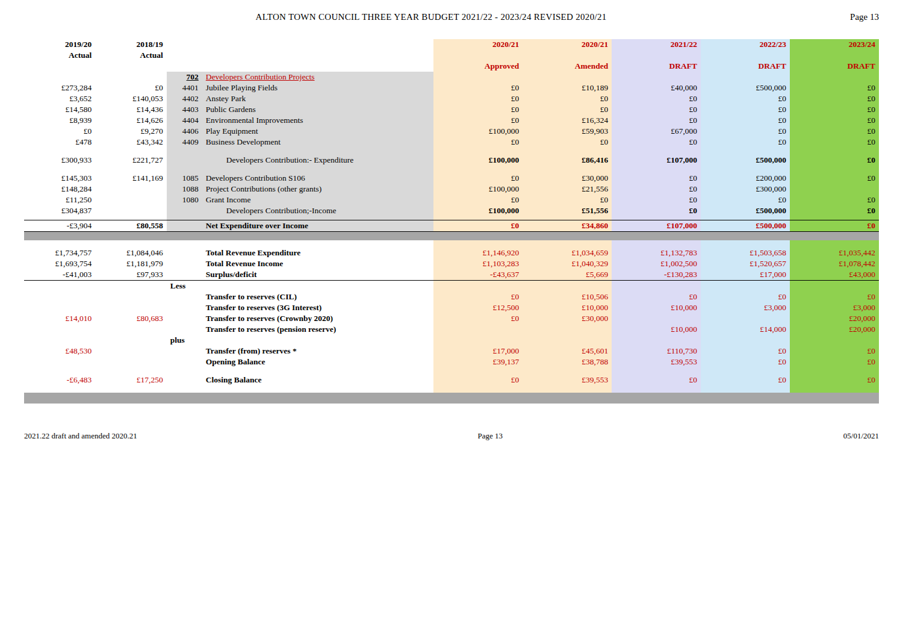ALTON TOWN COUNCIL THREE YEAR BUDGET 2021/22 - 2023/24 REVISED 2020/21
Page 13
| 2019/20 | 2018/19 | | | 2020/21 | 2020/21 | 2021/22 | 2022/23 | 2023/24 |
| Actual | Actual | | | | | | | |
| | | | | Approved | Amended | DRAFT | DRAFT | DRAFT |
| | | 702 | Developers Contribution Projects | | | | | |
| £273,284 | £0 | 4401 | Jubilee Playing Fields | £0 | £10,189 | £40,000 | £500,000 | £0 |
| £3,652 | £140,053 | 4402 | Anstey Park | £0 | £0 | £0 | £0 | £0 |
| £14,580 | £14,436 | 4403 | Public Gardens | £0 | £0 | £0 | £0 | £0 |
| £8,939 | £14,626 | 4404 | Environmental Improvements | £0 | £16,324 | £0 | £0 | £0 |
| £0 | £9,270 | 4406 | Play Equipment | £100,000 | £59,903 | £67,000 | £0 | £0 |
| £478 | £43,342 | 4409 | Business Development | £0 | £0 | £0 | £0 | £0 |
| £300,933 | £221,727 | | Developers Contribution:- Expenditure | £100,000 | £86,416 | £107,000 | £500,000 | £0 |
| £145,303 | £141,169 | 1085 | Developers Contribution S106 | £0 | £30,000 | £0 | £200,000 | £0 |
| £148,284 | | 1088 | Project Contributions (other grants) | £100,000 | £21,556 | £0 | £300,000 | |
| £11,250 | | 1080 | Grant Income | £0 | £0 | £0 | £0 | £0 |
| £304,837 | | | Developers Contribution;-Income | £100,000 | £51,556 | £0 | £500,000 | £0 |
| -£3,904 | £80,558 | | Net Expenditure over Income | £0 | £34,860 | £107,000 | £500,000 | £0 |
| £1,734,757 | £1,084,046 | | Total Revenue Expenditure | £1,146,920 | £1,034,659 | £1,132,783 | £1,503,658 | £1,035,442 |
| £1,693,754 | £1,181,979 | | Total Revenue Income | £1,103,283 | £1,040,329 | £1,002,500 | £1,520,657 | £1,078,442 |
| -£41,003 | £97,933 | | Surplus/deficit | -£43,637 | £5,669 | -£130,283 | £17,000 | £43,000 |
| | | Less | | | | | | |
| | | | Transfer to reserves (CIL) | £0 | £10,506 | £0 | £0 | £0 |
| | | | Transfer to reserves (3G Interest) | £12,500 | £10,000 | £10,000 | £3,000 | £3,000 |
| £14,010 | £80,683 | | Transfer to reserves (Crownby 2020) | £0 | £30,000 | | | £20,000 |
| | | | Transfer to reserves (pension reserve) | | | £10,000 | £14,000 | £20,000 |
| | | plus | | | | | | |
| £48,530 | | | Transfer (from) reserves * | £17,000 | £45,601 | £110,730 | £0 | £0 |
| | | | Opening Balance | £39,137 | £38,788 | £39,553 | £0 | £0 |
| -£6,483 | £17,250 | | Closing Balance | £0 | £39,553 | £0 | £0 | £0 |
2021.22 draft and amended 2020.21
Page 13
05/01/2021